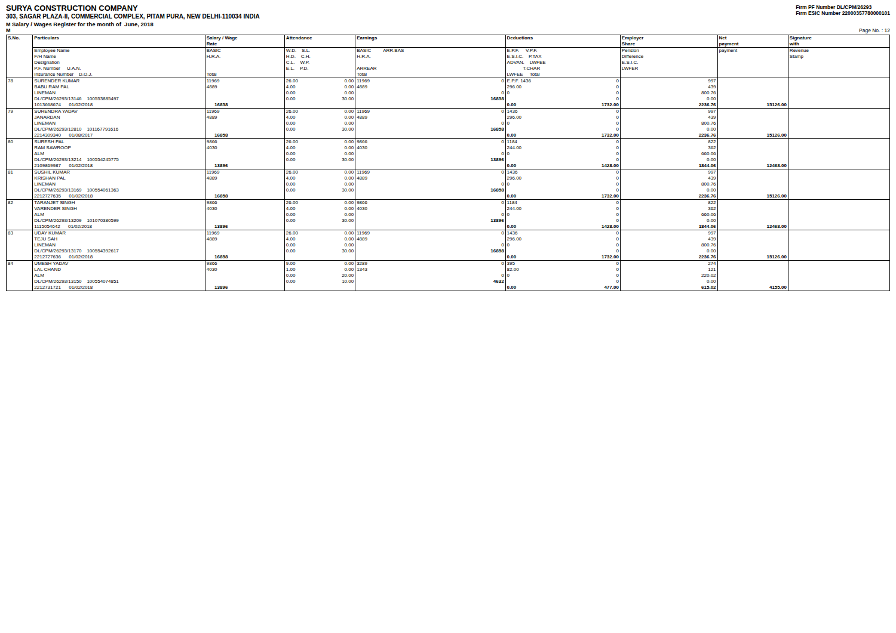SURYA CONSTRUCTION COMPANY
303, SAGAR PLAZA-II, COMMERCIAL COMPLEX, PITAM PURA, NEW DELHI-110034 INDIA
Firm PF Number DL/CPM/26293
Firm ESIC Number 22000357780000101
M Salary / Wages Register for the month of June, 2018
M
Page No. : 12
| S.No. | Particulars | Salary / Wage Rate | Attendance | Earnings | Deductions | Employer Share | Net payment | Signature with |
| --- | --- | --- | --- | --- | --- | --- | --- | --- |
| Employee Name F/H Name Designation P.F. Number U.A.N. Insurance Number D.O.J. | BASIC H.R.A. Total | W.D. S.L. H.D. C.H. C.L. W.P. E.L. P.D. | BASIC ARR.BAS H.R.A. ARREAR Total | E.P.F. V.P.F. E.S.I.C. P.TAX ADVAN. LWFEE T.CHAR LWFEE Total | Pension Difference E.S.I.C. LWFER | payment | Revenue Stamp |
| 78 | SURENDER KUMAR BABU RAM PAL LINEMAN DL/CPM/26293/13146 100553885497 1013668674 01/02/2018 | 11969 4889 16858 | 26.00 0.00 4.00 0.00 0.00 0.00 0.00 30.00 | 11969 0 4889 0 16858 | E.P.F. 1436 0 296.00 0 0 0 0 0.00 1732.00 | 997 439 800.76 0.00 2236.76 | 15126.00 | |
| 79 | SURENDRA YADAV JANARDAN LINEMAN DL/CPM/26293/12810 101167791616 2214309340 01/08/2017 | 11969 4889 16858 | 26.00 0.00 4.00 0.00 0.00 0.00 0.00 30.00 | 11969 0 4889 0 16858 | 1436 0 296.00 0 0 0 0 0.00 1732.00 | 997 439 800.76 0.00 2236.76 | 15126.00 | |
| 80 | SURESH PAL RAM SAWROOP ALM DL/CPM/26293/13214 100554245775 2109869987 01/02/2018 | 9866 4030 13896 | 26.00 0.00 4.00 0.00 0.00 0.00 0.00 30.00 | 9866 0 4030 0 13896 | 1184 0 244.00 0 0 0 0 0.00 1428.00 | 822 362 660.06 0.00 1844.06 | 12468.00 | |
| 81 | SUSHIL KUMAR KRISHAN PAL LINEMAN DL/CPM/26293/13169 100554061363 2212727635 01/02/2018 | 11969 4889 16858 | 26.00 0.00 4.00 0.00 0.00 0.00 0.00 30.00 | 11969 0 4889 0 16858 | 1436 0 296.00 0 0 0 0 0.00 1732.00 | 997 439 800.76 0.00 2236.76 | 15126.00 | |
| 82 | TARANJET SINGH VARENDER SINGH ALM DL/CPM/26293/13209 101070380599 1115054642 01/02/2018 | 9866 4030 13896 | 26.00 0.00 4.00 0.00 0.00 0.00 0.00 30.00 | 9866 0 4030 0 13896 | 1184 0 244.00 0 0 0 0 0.00 1428.00 | 822 362 660.06 0.00 1844.06 | 12468.00 | |
| 83 | UDAY KUMAR TEJU SAH LINEMAN DL/CPM/26293/13170 100554392617 2212727636 01/02/2018 | 11969 4889 16858 | 26.00 0.00 4.00 0.00 0.00 0.00 0.00 30.00 | 11969 0 4889 0 16858 | 1436 0 296.00 0 0 0 0 0.00 1732.00 | 997 439 800.76 0.00 2236.76 | 15126.00 | |
| 84 | UMESH YADAV LAL CHAND ALM DL/CPM/26293/13150 100554074851 2212731721 01/02/2018 | 9866 4030 13896 | 9.00 0.00 1.00 0.00 0.00 20.00 0.00 10.00 | 3289 0 1343 0 4632 | 395 0 82.00 0 0 0 0 0.00 477.00 | 274 121 220.02 0.00 615.02 | 4155.00 | |